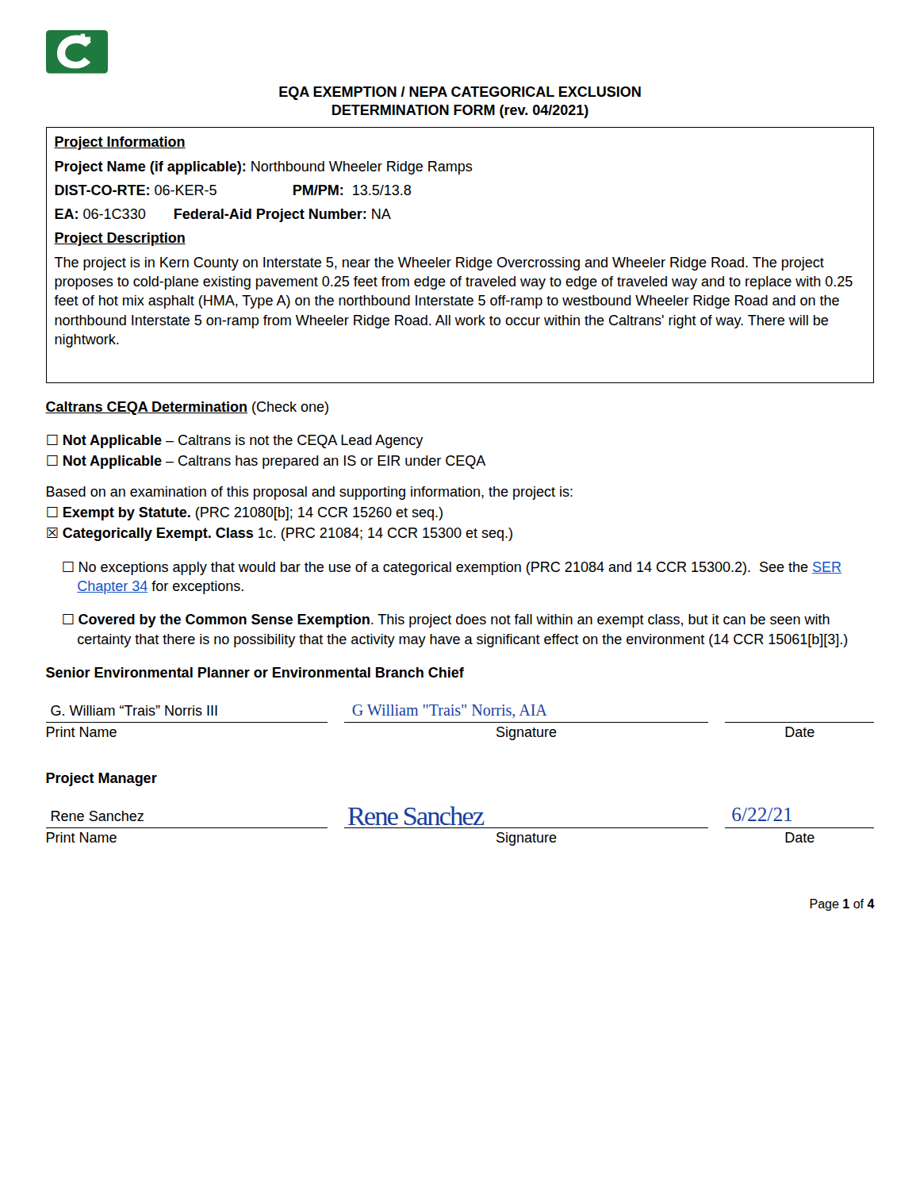EQA EXEMPTION / NEPA CATEGORICAL EXCLUSION
DETERMINATION FORM (rev. 04/2021)
Project Information
Project Name (if applicable): Northbound Wheeler Ridge Ramps
DIST-CO-RTE: 06-KER-5 PM/PM: 13.5/13.8
EA: 06-1C330 Federal-Aid Project Number: NA
Project Description
The project is in Kern County on Interstate 5, near the Wheeler Ridge Overcrossing and Wheeler Ridge Road. The project proposes to cold-plane existing pavement 0.25 feet from edge of traveled way to edge of traveled way and to replace with 0.25 feet of hot mix asphalt (HMA, Type A) on the northbound Interstate 5 off-ramp to westbound Wheeler Ridge Road and on the northbound Interstate 5 on-ramp from Wheeler Ridge Road. All work to occur within the Caltrans' right of way. There will be nightwork.
Caltrans CEQA Determination (Check one)
☐ Not Applicable – Caltrans is not the CEQA Lead Agency
☐ Not Applicable – Caltrans has prepared an IS or EIR under CEQA
Based on an examination of this proposal and supporting information, the project is:
☐ Exempt by Statute. (PRC 21080[b]; 14 CCR 15260 et seq.)
☒ Categorically Exempt. Class 1c. (PRC 21084; 14 CCR 15300 et seq.)
☐ No exceptions apply that would bar the use of a categorical exemption (PRC 21084 and 14 CCR 15300.2). See the SER Chapter 34 for exceptions.
☐ Covered by the Common Sense Exemption. This project does not fall within an exempt class, but it can be seen with certainty that there is no possibility that the activity may have a significant effect on the environment (14 CCR 15061[b][3].)
Senior Environmental Planner or Environmental Branch Chief
| G. William “Trais” Norris III | | G William "Trais" Norris, AIA | | |
| Print Name | | Signature | | Date |
Project Manager
| Rene Sanchez | | Rene Sanchez | | 6/22/21 |
| Print Name | | Signature | | Date |
Page 1 of 4